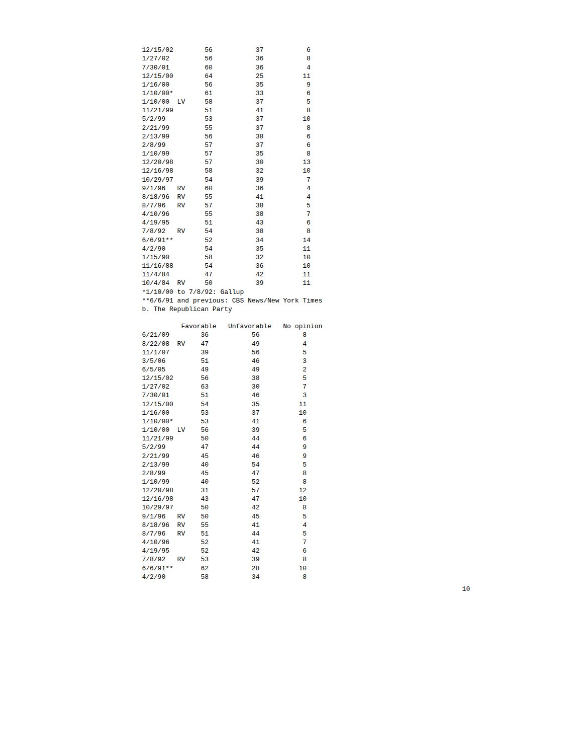12/15/02        56           37           6
1/27/02         56           36           8
7/30/01         60           36           4
12/15/00        64           25          11
1/16/00         56           35           9
1/10/00*        61           33           6
1/10/00  LV     58           37           5
11/21/99        51           41           8
5/2/99          53           37          10
2/21/99         55           37           8
2/13/99         56           38           6
2/8/99          57           37           6
1/10/99         57           35           8
12/20/98        57           30          13
12/16/98        58           32          10
10/29/97        54           39           7
9/1/96   RV     60           36           4
8/18/96  RV     55           41           4
8/7/96   RV     57           38           5
4/10/96         55           38           7
4/19/95         51           43           6
7/8/92   RV     54           38           8
6/6/91**        52           34          14
4/2/90          54           35          11
1/15/90         58           32          10
11/16/88        54           36          10
11/4/84         47           42          11
10/4/84  RV     50           39          11
*1/10/00 to 7/8/92: Gallup
**6/6/91 and previous: CBS News/New York Times
b. The Republican Party

          Favorable   Unfavorable   No opinion
6/21/09        36           56           8
8/22/08  RV    47           49           4
11/1/07        39           56           5
3/5/06         51           46           3
6/5/05         49           49           2
12/15/02       56           38           5
1/27/02        63           30           7
7/30/01        51           46           3
12/15/00       54           35          11
1/16/00        53           37          10
1/10/00*       53           41           6
1/10/00  LV    56           39           5
11/21/99       50           44           6
5/2/99         47           44           9
2/21/99        45           46           9
2/13/99        40           54           5
2/8/99         45           47           8
1/10/99        40           52           8
12/20/98       31           57          12
12/16/98       43           47          10
10/29/97       50           42           8
9/1/96   RV    50           45           5
8/18/96  RV    55           41           4
8/7/96   RV    51           44           5
4/10/96        52           41           7
4/19/95        52           42           6
7/8/92   RV    53           39           8
6/6/91**       62           28          10
4/2/90         58           34           8
10